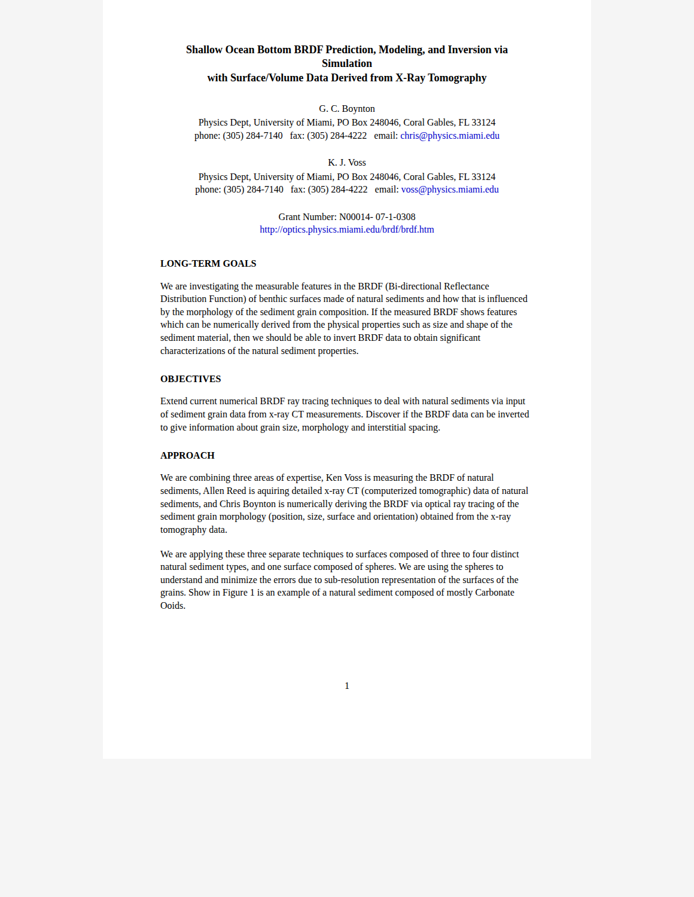Shallow Ocean Bottom BRDF Prediction, Modeling, and Inversion via Simulation
with Surface/Volume Data Derived from X-Ray Tomography
G. C. Boynton
Physics Dept, University of Miami, PO Box 248046, Coral Gables, FL 33124
phone: (305) 284-7140 fax: (305) 284-4222 email: chris@physics.miami.edu
K. J. Voss
Physics Dept, University of Miami, PO Box 248046, Coral Gables, FL 33124
phone: (305) 284-7140 fax: (305) 284-4222 email: voss@physics.miami.edu
Grant Number: N00014- 07-1-0308
http://optics.physics.miami.edu/brdf/brdf.htm
Long-Term Goals
We are investigating the measurable features in the BRDF (Bi-directional Reflectance Distribution Function) of benthic surfaces made of natural sediments and how that is influenced by the morphology of the sediment grain composition. If the measured BRDF shows features which can be numerically derived from the physical properties such as size and shape of the sediment material, then we should be able to invert BRDF data to obtain significant characterizations of the natural sediment properties.
Objectives
Extend current numerical BRDF ray tracing techniques to deal with natural sediments via input of sediment grain data from x-ray CT measurements. Discover if the BRDF data can be inverted to give information about grain size, morphology and interstitial spacing.
Approach
We are combining three areas of expertise, Ken Voss is measuring the BRDF of natural sediments, Allen Reed is aquiring detailed x-ray CT (computerized tomographic) data of natural sediments, and Chris Boynton is numerically deriving the BRDF via optical ray tracing of the sediment grain morphology (position, size, surface and orientation) obtained from the x-ray tomography data.
We are applying these three separate techniques to surfaces composed of three to four distinct natural sediment types, and one surface composed of spheres. We are using the spheres to understand and minimize the errors due to sub-resolution representation of the surfaces of the grains. Show in Figure 1 is an example of a natural sediment composed of mostly Carbonate Ooids.
1